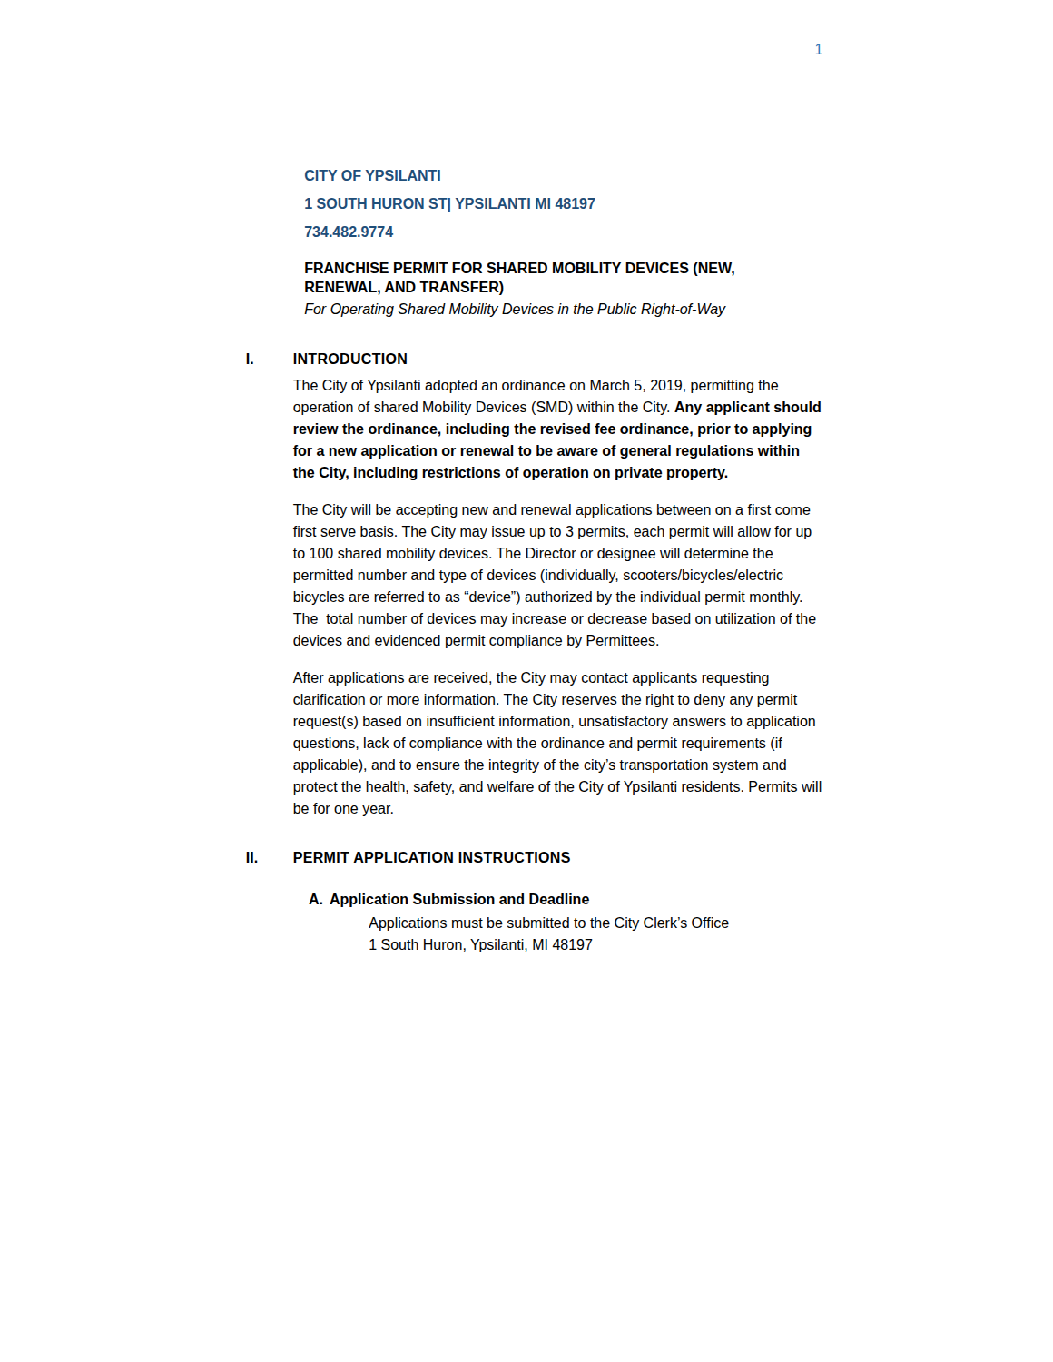1
CITY OF YPSILANTI
1 SOUTH HURON ST| YPSILANTI MI 48197
734.482.9774
FRANCHISE PERMIT FOR SHARED MOBILITY DEVICES (NEW,
RENEWAL, AND TRANSFER)
For Operating Shared Mobility Devices in the Public Right-of-Way
I.
INTRODUCTION
The City of Ypsilanti adopted an ordinance on March 5, 2019, permitting the operation of shared Mobility Devices (SMD) within the City. Any applicant should review the ordinance, including the revised fee ordinance, prior to applying for a new application or renewal to be aware of general regulations within the City, including restrictions of operation on private property.
The City will be accepting new and renewal applications between on a first come first serve basis. The City may issue up to 3 permits, each permit will allow for up to 100 shared mobility devices. The Director or designee will determine the permitted number and type of devices (individually, scooters/bicycles/electric bicycles are referred to as “device”) authorized by the individual permit monthly. The total number of devices may increase or decrease based on utilization of the devices and evidenced permit compliance by Permittees.
After applications are received, the City may contact applicants requesting clarification or more information. The City reserves the right to deny any permit request(s) based on insufficient information, unsatisfactory answers to application questions, lack of compliance with the ordinance and permit requirements (if applicable), and to ensure the integrity of the city’s transportation system and protect the health, safety, and welfare of the City of Ypsilanti residents. Permits will be for one year.
II.
PERMIT APPLICATION INSTRUCTIONS
A.
Application Submission and Deadline
Applications must be submitted to the City Clerk’s Office
1 South Huron, Ypsilanti, MI 48197